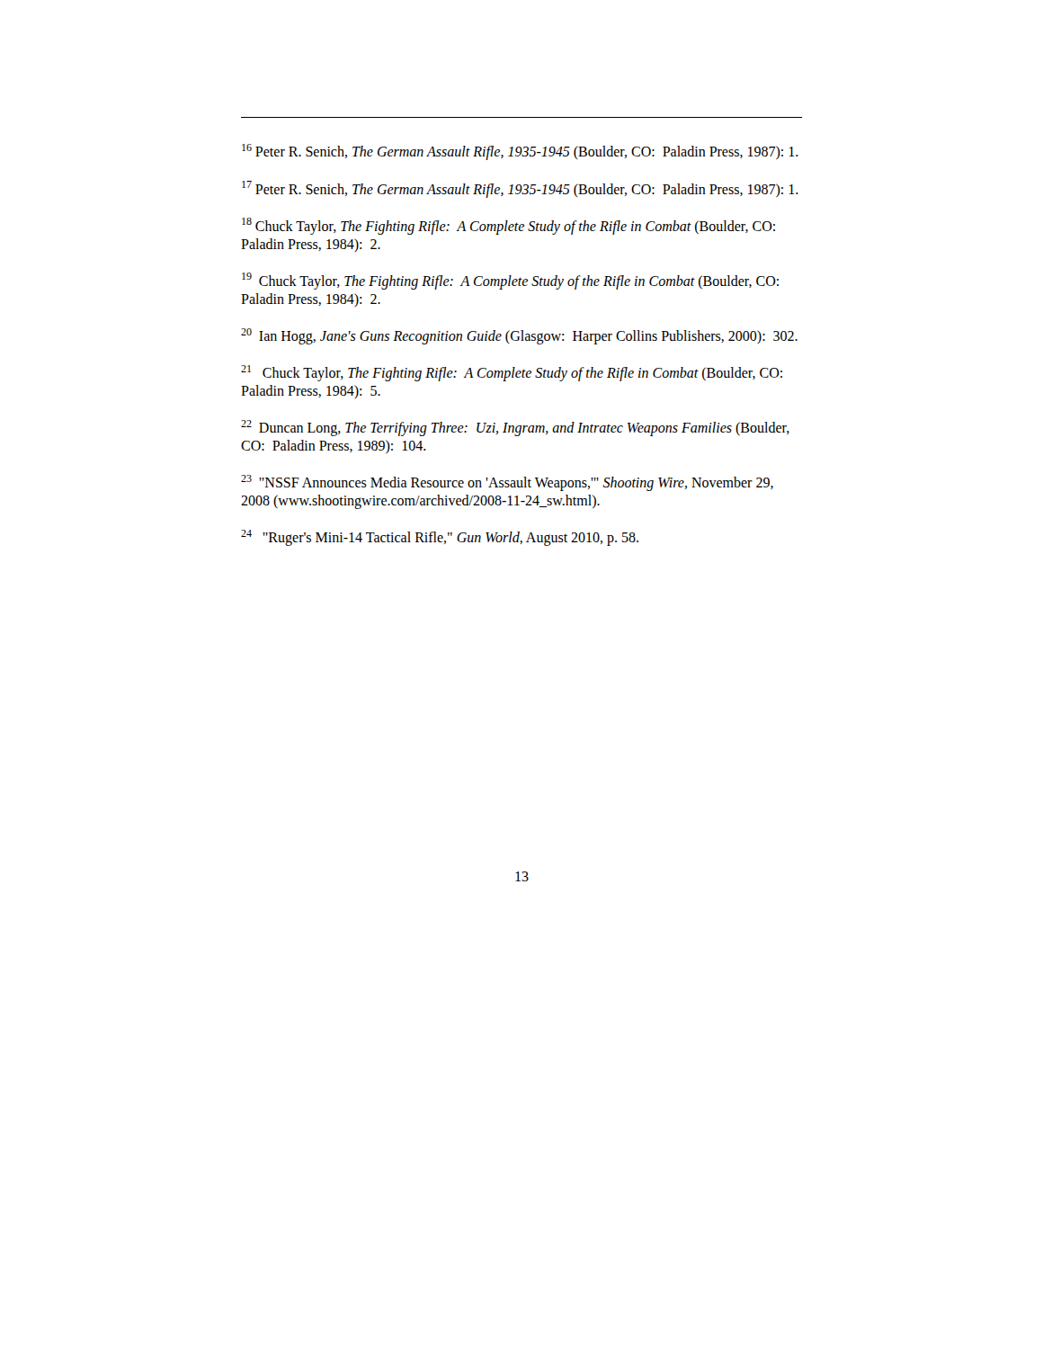16Peter R. Senich, The German Assault Rifle, 1935-1945 (Boulder, CO: Paladin Press, 1987): 1.
17Peter R. Senich, The German Assault Rifle, 1935-1945 (Boulder, CO: Paladin Press, 1987): 1.
18Chuck Taylor, The Fighting Rifle: A Complete Study of the Rifle in Combat (Boulder, CO: Paladin Press, 1984): 2.
19 Chuck Taylor, The Fighting Rifle: A Complete Study of the Rifle in Combat (Boulder, CO: Paladin Press, 1984): 2.
20 Ian Hogg, Jane's Guns Recognition Guide (Glasgow: Harper Collins Publishers, 2000): 302.
21 Chuck Taylor, The Fighting Rifle: A Complete Study of the Rifle in Combat (Boulder, CO: Paladin Press, 1984): 5.
22 Duncan Long, The Terrifying Three: Uzi, Ingram, and Intratec Weapons Families (Boulder, CO: Paladin Press, 1989): 104.
23 "NSSF Announces Media Resource on 'Assault Weapons,'" Shooting Wire, November 29, 2008 (www.shootingwire.com/archived/2008-11-24_sw.html).
24 "Ruger's Mini-14 Tactical Rifle," Gun World, August 2010, p. 58.
13